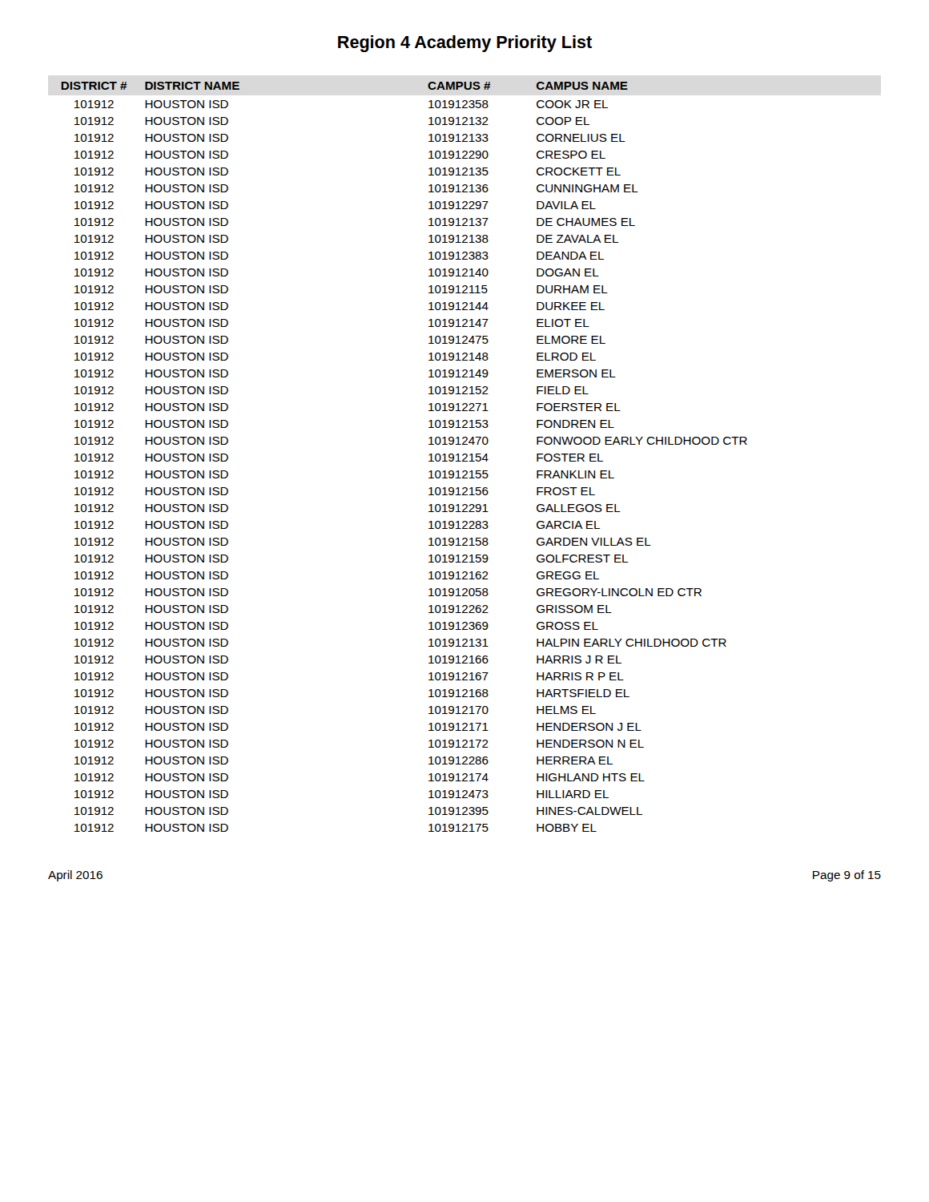Region 4 Academy Priority List
| DISTRICT # | DISTRICT NAME | CAMPUS # | CAMPUS NAME |
| --- | --- | --- | --- |
| 101912 | HOUSTON ISD | 101912358 | COOK JR EL |
| 101912 | HOUSTON ISD | 101912132 | COOP EL |
| 101912 | HOUSTON ISD | 101912133 | CORNELIUS EL |
| 101912 | HOUSTON ISD | 101912290 | CRESPO EL |
| 101912 | HOUSTON ISD | 101912135 | CROCKETT EL |
| 101912 | HOUSTON ISD | 101912136 | CUNNINGHAM EL |
| 101912 | HOUSTON ISD | 101912297 | DAVILA EL |
| 101912 | HOUSTON ISD | 101912137 | DE CHAUMES EL |
| 101912 | HOUSTON ISD | 101912138 | DE ZAVALA EL |
| 101912 | HOUSTON ISD | 101912383 | DEANDA EL |
| 101912 | HOUSTON ISD | 101912140 | DOGAN EL |
| 101912 | HOUSTON ISD | 101912115 | DURHAM EL |
| 101912 | HOUSTON ISD | 101912144 | DURKEE EL |
| 101912 | HOUSTON ISD | 101912147 | ELIOT EL |
| 101912 | HOUSTON ISD | 101912475 | ELMORE EL |
| 101912 | HOUSTON ISD | 101912148 | ELROD EL |
| 101912 | HOUSTON ISD | 101912149 | EMERSON EL |
| 101912 | HOUSTON ISD | 101912152 | FIELD EL |
| 101912 | HOUSTON ISD | 101912271 | FOERSTER EL |
| 101912 | HOUSTON ISD | 101912153 | FONDREN EL |
| 101912 | HOUSTON ISD | 101912470 | FONWOOD EARLY CHILDHOOD CTR |
| 101912 | HOUSTON ISD | 101912154 | FOSTER EL |
| 101912 | HOUSTON ISD | 101912155 | FRANKLIN EL |
| 101912 | HOUSTON ISD | 101912156 | FROST EL |
| 101912 | HOUSTON ISD | 101912291 | GALLEGOS EL |
| 101912 | HOUSTON ISD | 101912283 | GARCIA EL |
| 101912 | HOUSTON ISD | 101912158 | GARDEN VILLAS EL |
| 101912 | HOUSTON ISD | 101912159 | GOLFCREST EL |
| 101912 | HOUSTON ISD | 101912162 | GREGG EL |
| 101912 | HOUSTON ISD | 101912058 | GREGORY-LINCOLN ED CTR |
| 101912 | HOUSTON ISD | 101912262 | GRISSOM EL |
| 101912 | HOUSTON ISD | 101912369 | GROSS EL |
| 101912 | HOUSTON ISD | 101912131 | HALPIN EARLY CHILDHOOD CTR |
| 101912 | HOUSTON ISD | 101912166 | HARRIS J R EL |
| 101912 | HOUSTON ISD | 101912167 | HARRIS R P EL |
| 101912 | HOUSTON ISD | 101912168 | HARTSFIELD EL |
| 101912 | HOUSTON ISD | 101912170 | HELMS EL |
| 101912 | HOUSTON ISD | 101912171 | HENDERSON J EL |
| 101912 | HOUSTON ISD | 101912172 | HENDERSON N EL |
| 101912 | HOUSTON ISD | 101912286 | HERRERA EL |
| 101912 | HOUSTON ISD | 101912174 | HIGHLAND HTS EL |
| 101912 | HOUSTON ISD | 101912473 | HILLIARD EL |
| 101912 | HOUSTON ISD | 101912395 | HINES-CALDWELL |
| 101912 | HOUSTON ISD | 101912175 | HOBBY EL |
April 2016 Page 9 of 15